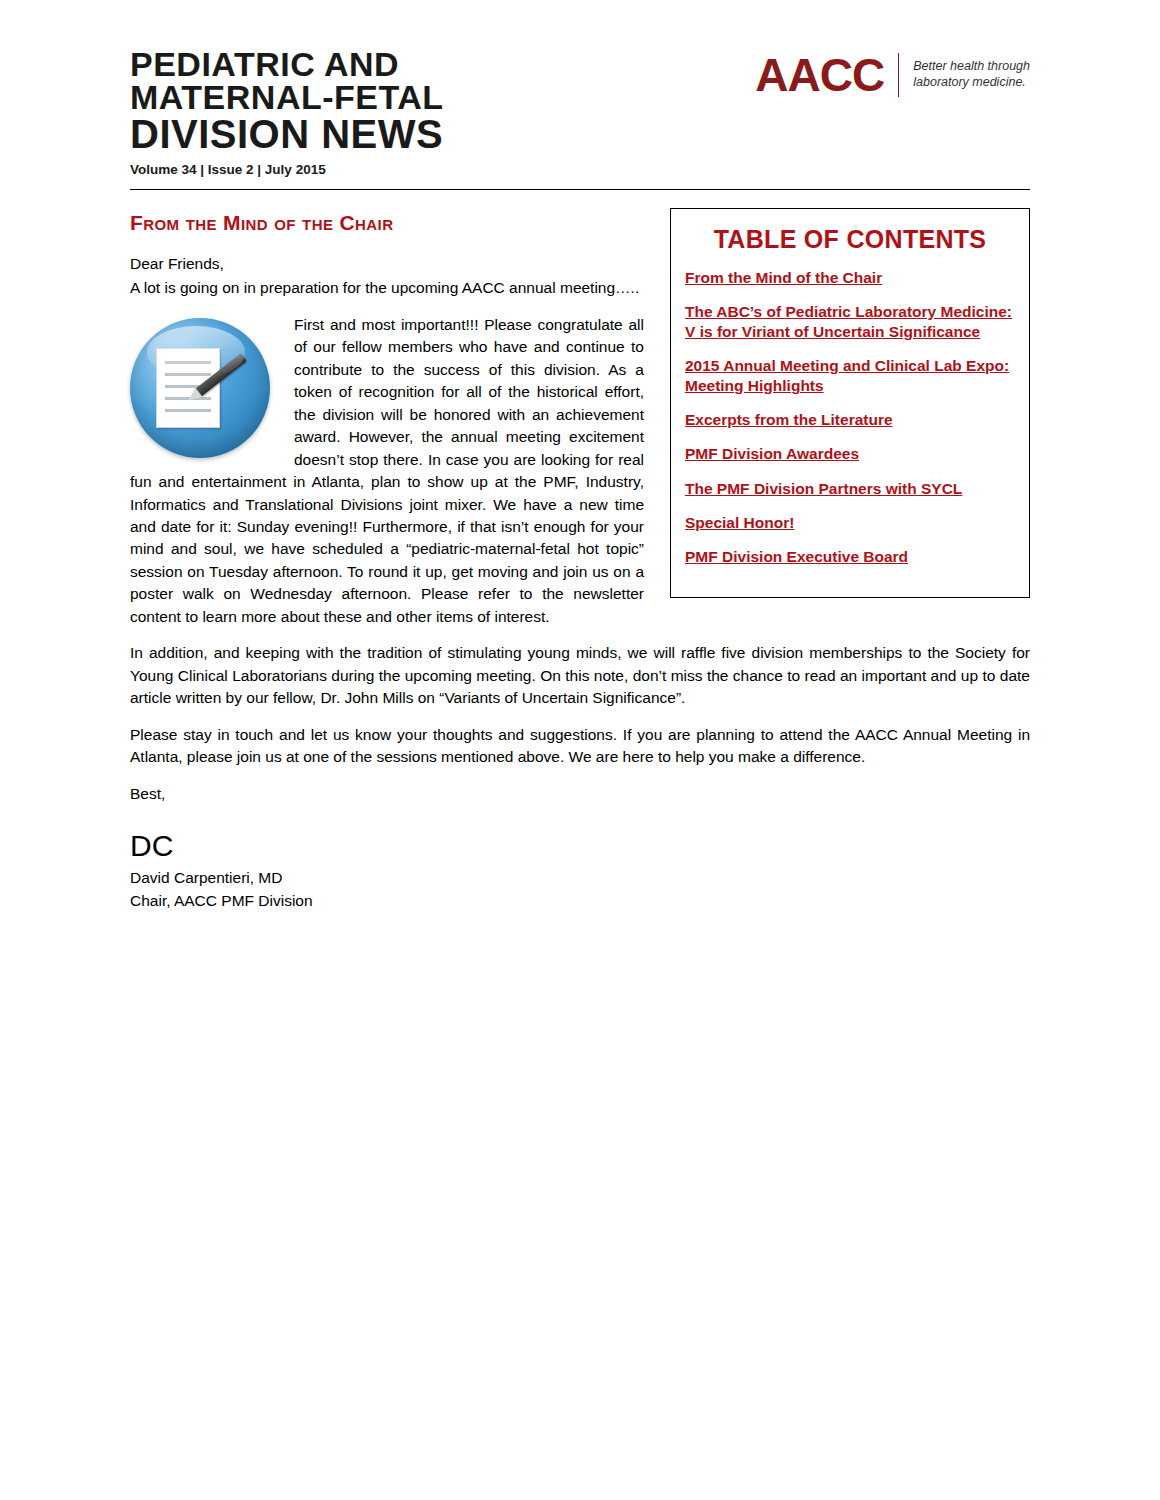Pediatric and
Maternal-Fetal
Division News
Volume 34 | Issue 2 | July 2015
AACC Better health through
laboratory medicine.
TABLE OF CONTENTS
From the Mind of the Chair
The ABC’s of Pediatric Laboratory Medicine: V is for Viriant of Uncertain Significance
2015 Annual Meeting and Clinical Lab Expo: Meeting Highlights
Excerpts from the Literature
PMF Division Awardees
The PMF Division Partners with SYCL
Special Honor!
PMF Division Executive Board
From the Mind of the Chair
Dear Friends,
A lot is going on in preparation for the upcoming AACC annual meeting…..
First and most important!!! Please congratulate all of our fellow members who have and continue to contribute to the success of this division. As a token of recognition for all of the historical effort, the division will be honored with an achievement award. However, the annual meeting excitement doesn’t stop there. In case you are looking for real fun and entertainment in Atlanta, plan to show up at the PMF, Industry, Informatics and Translational Divisions joint mixer. We have a new time and date for it: Sunday evening!! Furthermore, if that isn’t enough for your mind and soul, we have scheduled a “pediatric-maternal-fetal hot topic” session on Tuesday afternoon. To round it up, get moving and join us on a poster walk on Wednesday afternoon. Please refer to the newsletter content to learn more about these and other items of interest.
In addition, and keeping with the tradition of stimulating young minds, we will raffle five division memberships to the Society for Young Clinical Laboratorians during the upcoming meeting. On this note, don’t miss the chance to read an important and up to date article written by our fellow, Dr. John Mills on “Variants of Uncertain Significance”.
Please stay in touch and let us know your thoughts and suggestions. If you are planning to attend the AACC Annual Meeting in Atlanta, please join us at one of the sessions mentioned above. We are here to help you make a difference.
Best,
DC
David Carpentieri, MD
Chair, AACC PMF Division